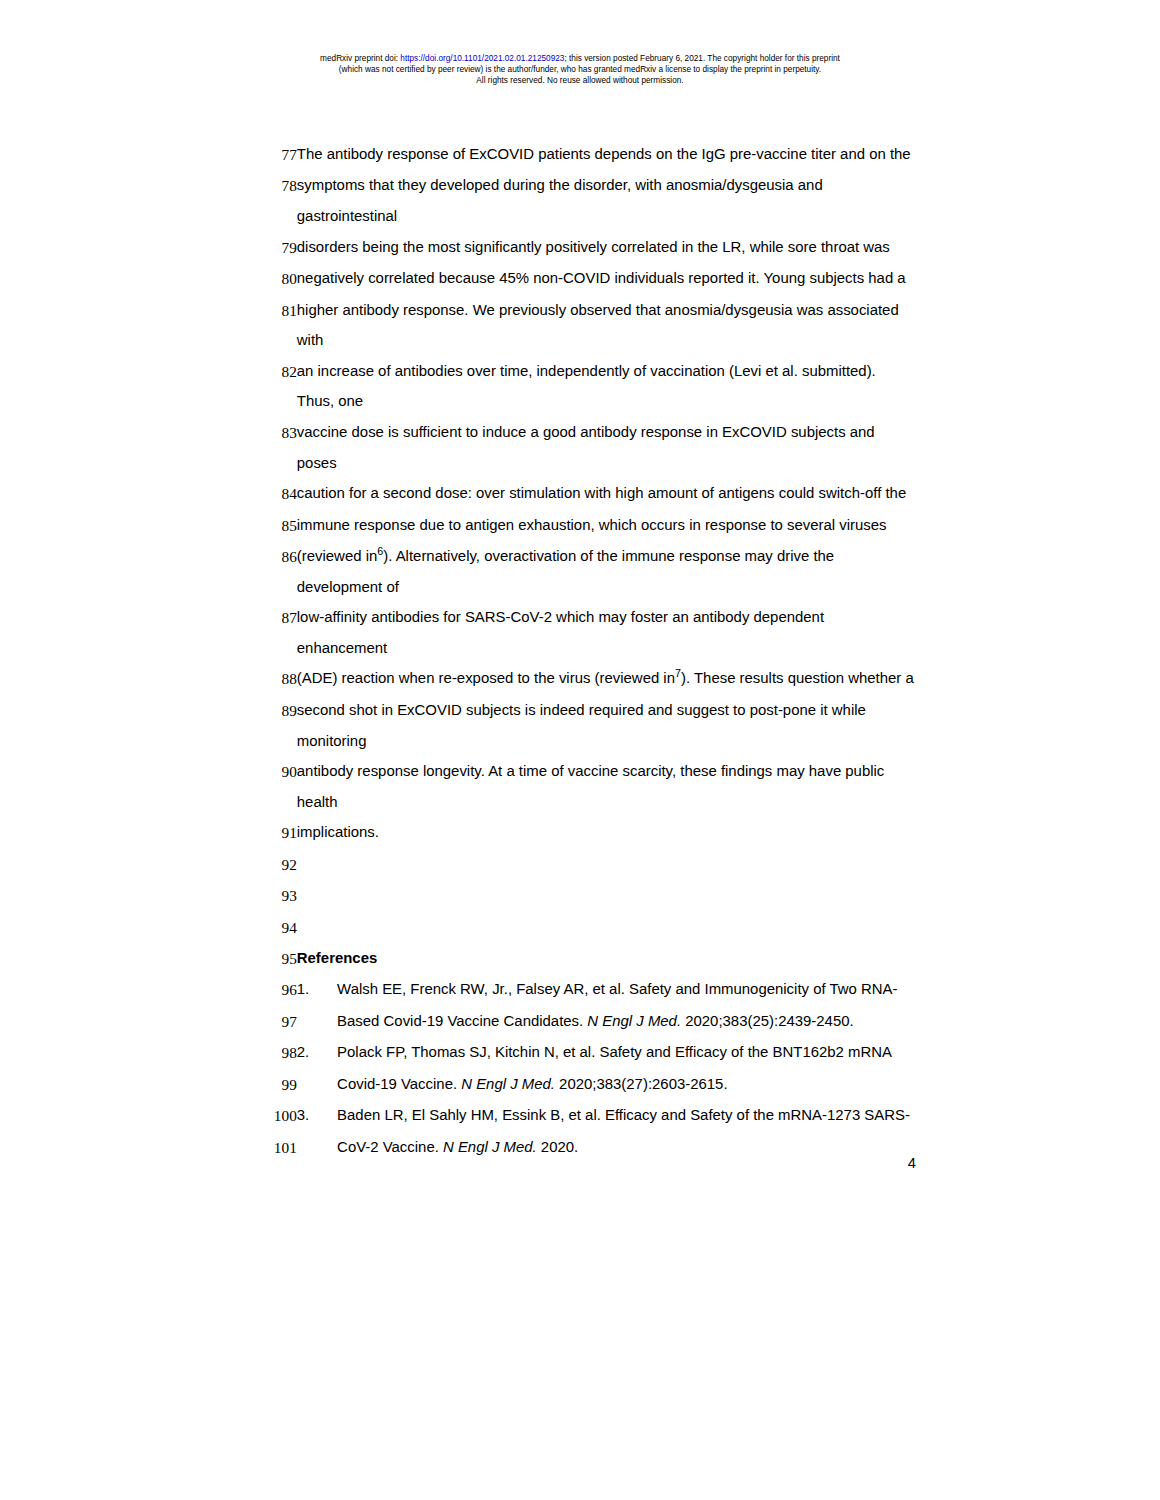medRxiv preprint doi: https://doi.org/10.1101/2021.02.01.21250923; this version posted February 6, 2021. The copyright holder for this preprint
(which was not certified by peer review) is the author/funder, who has granted medRxiv a license to display the preprint in perpetuity.
All rights reserved. No reuse allowed without permission.
| 77 | The antibody response of ExCOVID patients depends on the IgG pre-vaccine titer and on the |
| 78 | symptoms that they developed during the disorder, with anosmia/dysgeusia and gastrointestinal |
| 79 | disorders being the most significantly positively correlated in the LR, while sore throat was |
| 80 | negatively correlated because 45% non-COVID individuals reported it. Young subjects had a |
| 81 | higher antibody response. We previously observed that anosmia/dysgeusia was associated with |
| 82 | an increase of antibodies over time, independently of vaccination (Levi et al. submitted). Thus, one |
| 83 | vaccine dose is sufficient to induce a good antibody response in ExCOVID subjects and poses |
| 84 | caution for a second dose: over stimulation with high amount of antigens could switch-off the |
| 85 | immune response due to antigen exhaustion, which occurs in response to several viruses |
| 86 | (reviewed in 6 ). Alternatively, overactivation of the immune response may drive the development of |
| 87 | low-affinity antibodies for SARS-CoV-2 which may foster an antibody dependent enhancement |
| 88 | (ADE) reaction when re-exposed to the virus (reviewed in 7 ). These results question whether a |
| 89 | second shot in ExCOVID subjects is indeed required and suggest to post-pone it while monitoring |
| 90 | antibody response longevity. At a time of vaccine scarcity, these findings may have public health |
| 91 | implications. |
| 92 | |
| 93 | |
| 94 | |
| 95 | References |
| 96 | 1. Walsh EE, Frenck RW, Jr., Falsey AR, et al. Safety and Immunogenicity of Two RNA- |
| 97 | Based Covid-19 Vaccine Candidates. N Engl J Med. 2020;383(25):2439-2450. |
| 98 | 2. Polack FP, Thomas SJ, Kitchin N, et al. Safety and Efficacy of the BNT162b2 mRNA |
| 99 | Covid-19 Vaccine. N Engl J Med. 2020;383(27):2603-2615. |
| 100 | 3. Baden LR, El Sahly HM, Essink B, et al. Efficacy and Safety of the mRNA-1273 SARS- |
| 101 | CoV-2 Vaccine. N Engl J Med. 2020. |
4